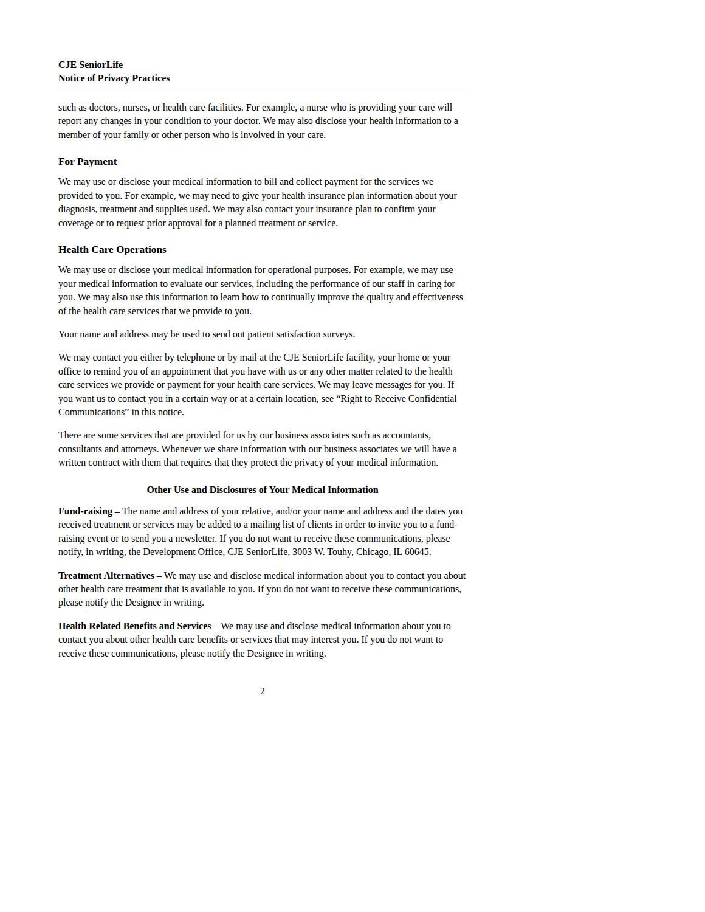CJE SeniorLife
Notice of Privacy Practices
such as doctors, nurses, or health care facilities. For example, a nurse who is providing your care will report any changes in your condition to your doctor. We may also disclose your health information to a member of your family or other person who is involved in your care.
For Payment
We may use or disclose your medical information to bill and collect payment for the services we provided to you. For example, we may need to give your health insurance plan information about your diagnosis, treatment and supplies used. We may also contact your insurance plan to confirm your coverage or to request prior approval for a planned treatment or service.
Health Care Operations
We may use or disclose your medical information for operational purposes. For example, we may use your medical information to evaluate our services, including the performance of our staff in caring for you. We may also use this information to learn how to continually improve the quality and effectiveness of the health care services that we provide to you.
Your name and address may be used to send out patient satisfaction surveys.
We may contact you either by telephone or by mail at the CJE SeniorLife facility, your home or your office to remind you of an appointment that you have with us or any other matter related to the health care services we provide or payment for your health care services. We may leave messages for you. If you want us to contact you in a certain way or at a certain location, see “Right to Receive Confidential Communications” in this notice.
There are some services that are provided for us by our business associates such as accountants, consultants and attorneys. Whenever we share information with our business associates we will have a written contract with them that requires that they protect the privacy of your medical information.
Other Use and Disclosures of Your Medical Information
Fund-raising – The name and address of your relative, and/or your name and address and the dates you received treatment or services may be added to a mailing list of clients in order to invite you to a fund-raising event or to send you a newsletter. If you do not want to receive these communications, please notify, in writing, the Development Office, CJE SeniorLife, 3003 W. Touhy, Chicago, IL 60645.
Treatment Alternatives – We may use and disclose medical information about you to contact you about other health care treatment that is available to you. If you do not want to receive these communications, please notify the Designee in writing.
Health Related Benefits and Services – We may use and disclose medical information about you to contact you about other health care benefits or services that may interest you. If you do not want to receive these communications, please notify the Designee in writing.
2